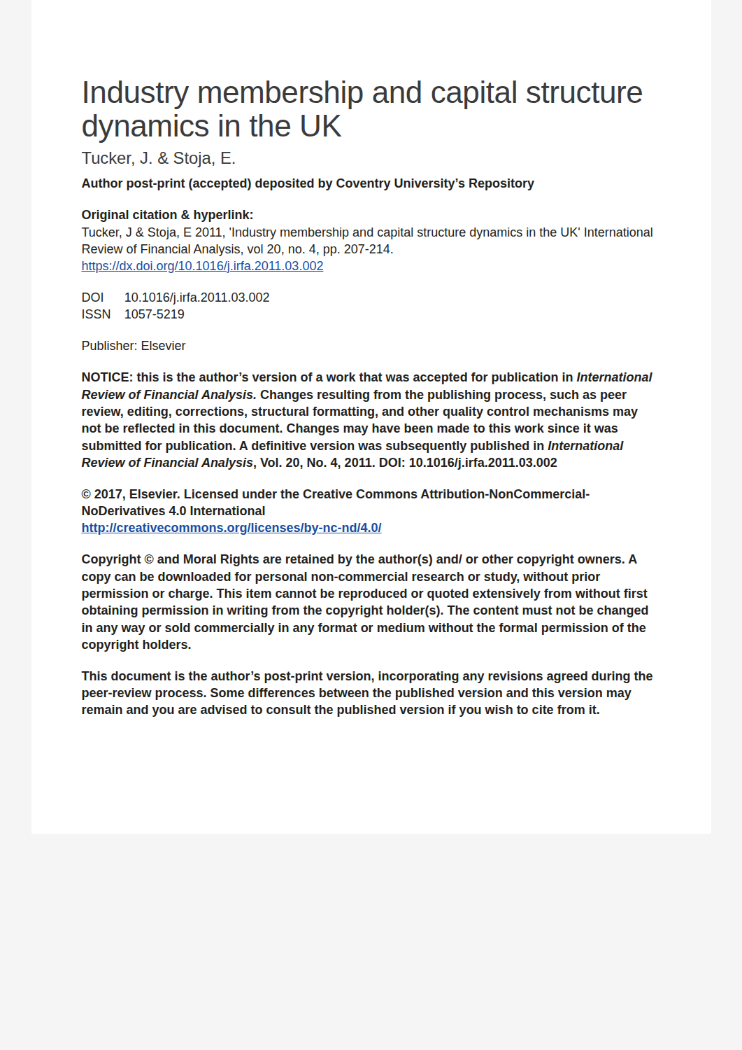Industry membership and capital structure dynamics in the UK
Tucker, J. & Stoja, E.
Author post-print (accepted) deposited by Coventry University’s Repository
Original citation & hyperlink:
Tucker, J & Stoja, E 2011, 'Industry membership and capital structure dynamics in the UK' International Review of Financial Analysis, vol 20, no. 4, pp. 207-214.
https://dx.doi.org/10.1016/j.irfa.2011.03.002
DOI10.1016/j.irfa.2011.03.002 ISSN1057-5219
Publisher: Elsevier
NOTICE: this is the author’s version of a work that was accepted for publication in International Review of Financial Analysis. Changes resulting from the publishing process, such as peer review, editing, corrections, structural formatting, and other quality control mechanisms may not be reflected in this document. Changes may have been made to this work since it was submitted for publication. A definitive version was subsequently published in International Review of Financial Analysis, Vol. 20, No. 4, 2011. DOI: 10.1016/j.irfa.2011.03.002
© 2017, Elsevier. Licensed under the Creative Commons Attribution-NonCommercial-NoDerivatives 4.0 International
http://creativecommons.org/licenses/by-nc-nd/4.0/
Copyright © and Moral Rights are retained by the author(s) and/ or other copyright owners. A copy can be downloaded for personal non-commercial research or study, without prior permission or charge. This item cannot be reproduced or quoted extensively from without first obtaining permission in writing from the copyright holder(s). The content must not be changed in any way or sold commercially in any format or medium without the formal permission of the copyright holders.
This document is the author’s post-print version, incorporating any revisions agreed during the peer-review process. Some differences between the published version and this version may remain and you are advised to consult the published version if you wish to cite from it.